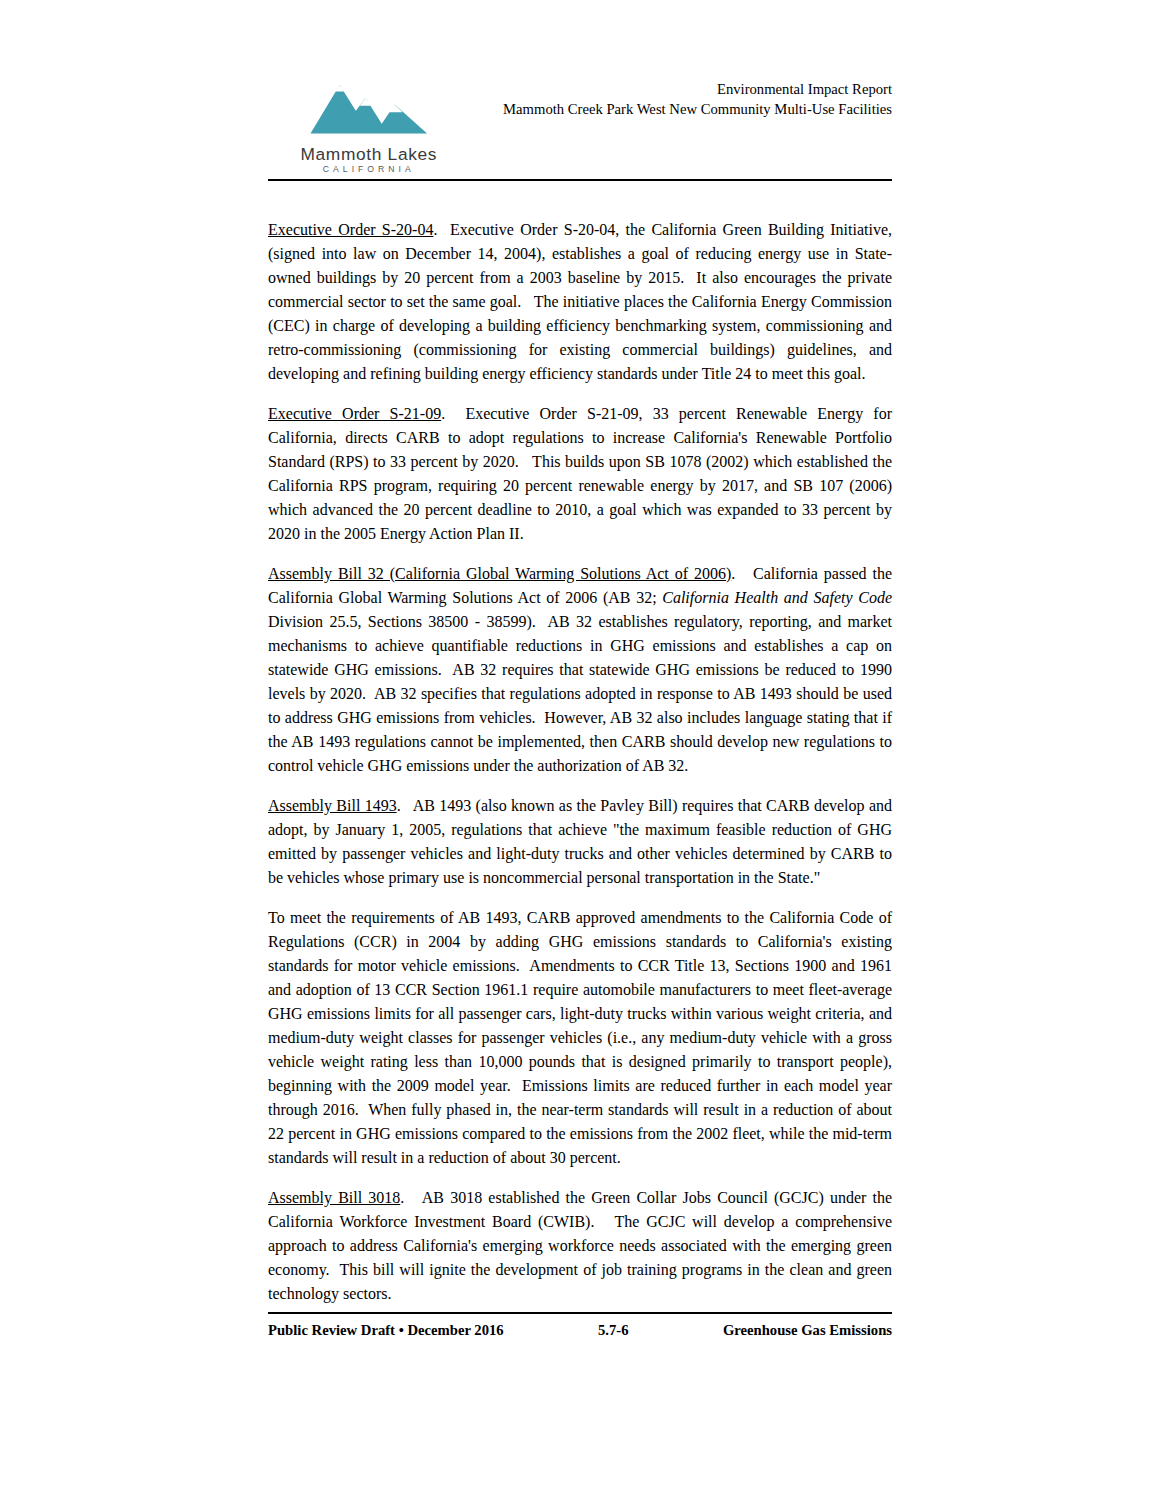Mammoth Lakes
CALIFORNIA
Environmental Impact Report Mammoth Creek Park West New Community Multi-Use Facilities
Executive Order S-20-04. Executive Order S-20-04, the California Green Building Initiative, (signed into law on December 14, 2004), establishes a goal of reducing energy use in State-owned buildings by 20 percent from a 2003 baseline by 2015. It also encourages the private commercial sector to set the same goal. The initiative places the California Energy Commission (CEC) in charge of developing a building efficiency benchmarking system, commissioning and retro-commissioning (commissioning for existing commercial buildings) guidelines, and developing and refining building energy efficiency standards under Title 24 to meet this goal.
Executive Order S-21-09. Executive Order S-21-09, 33 percent Renewable Energy for California, directs CARB to adopt regulations to increase California's Renewable Portfolio Standard (RPS) to 33 percent by 2020. This builds upon SB 1078 (2002) which established the California RPS program, requiring 20 percent renewable energy by 2017, and SB 107 (2006) which advanced the 20 percent deadline to 2010, a goal which was expanded to 33 percent by 2020 in the 2005 Energy Action Plan II.
Assembly Bill 32 (California Global Warming Solutions Act of 2006). California passed the California Global Warming Solutions Act of 2006 (AB 32; California Health and Safety Code Division 25.5, Sections 38500 - 38599). AB 32 establishes regulatory, reporting, and market mechanisms to achieve quantifiable reductions in GHG emissions and establishes a cap on statewide GHG emissions. AB 32 requires that statewide GHG emissions be reduced to 1990 levels by 2020. AB 32 specifies that regulations adopted in response to AB 1493 should be used to address GHG emissions from vehicles. However, AB 32 also includes language stating that if the AB 1493 regulations cannot be implemented, then CARB should develop new regulations to control vehicle GHG emissions under the authorization of AB 32.
Assembly Bill 1493. AB 1493 (also known as the Pavley Bill) requires that CARB develop and adopt, by January 1, 2005, regulations that achieve "the maximum feasible reduction of GHG emitted by passenger vehicles and light-duty trucks and other vehicles determined by CARB to be vehicles whose primary use is noncommercial personal transportation in the State."
To meet the requirements of AB 1493, CARB approved amendments to the California Code of Regulations (CCR) in 2004 by adding GHG emissions standards to California's existing standards for motor vehicle emissions. Amendments to CCR Title 13, Sections 1900 and 1961 and adoption of 13 CCR Section 1961.1 require automobile manufacturers to meet fleet-average GHG emissions limits for all passenger cars, light-duty trucks within various weight criteria, and medium-duty weight classes for passenger vehicles (i.e., any medium-duty vehicle with a gross vehicle weight rating less than 10,000 pounds that is designed primarily to transport people), beginning with the 2009 model year. Emissions limits are reduced further in each model year through 2016. When fully phased in, the near-term standards will result in a reduction of about 22 percent in GHG emissions compared to the emissions from the 2002 fleet, while the mid-term standards will result in a reduction of about 30 percent.
Assembly Bill 3018. AB 3018 established the Green Collar Jobs Council (GCJC) under the California Workforce Investment Board (CWIB). The GCJC will develop a comprehensive approach to address California's emerging workforce needs associated with the emerging green economy. This bill will ignite the development of job training programs in the clean and green technology sectors.
Public Review Draft • December 2016
5.7-6
Greenhouse Gas Emissions